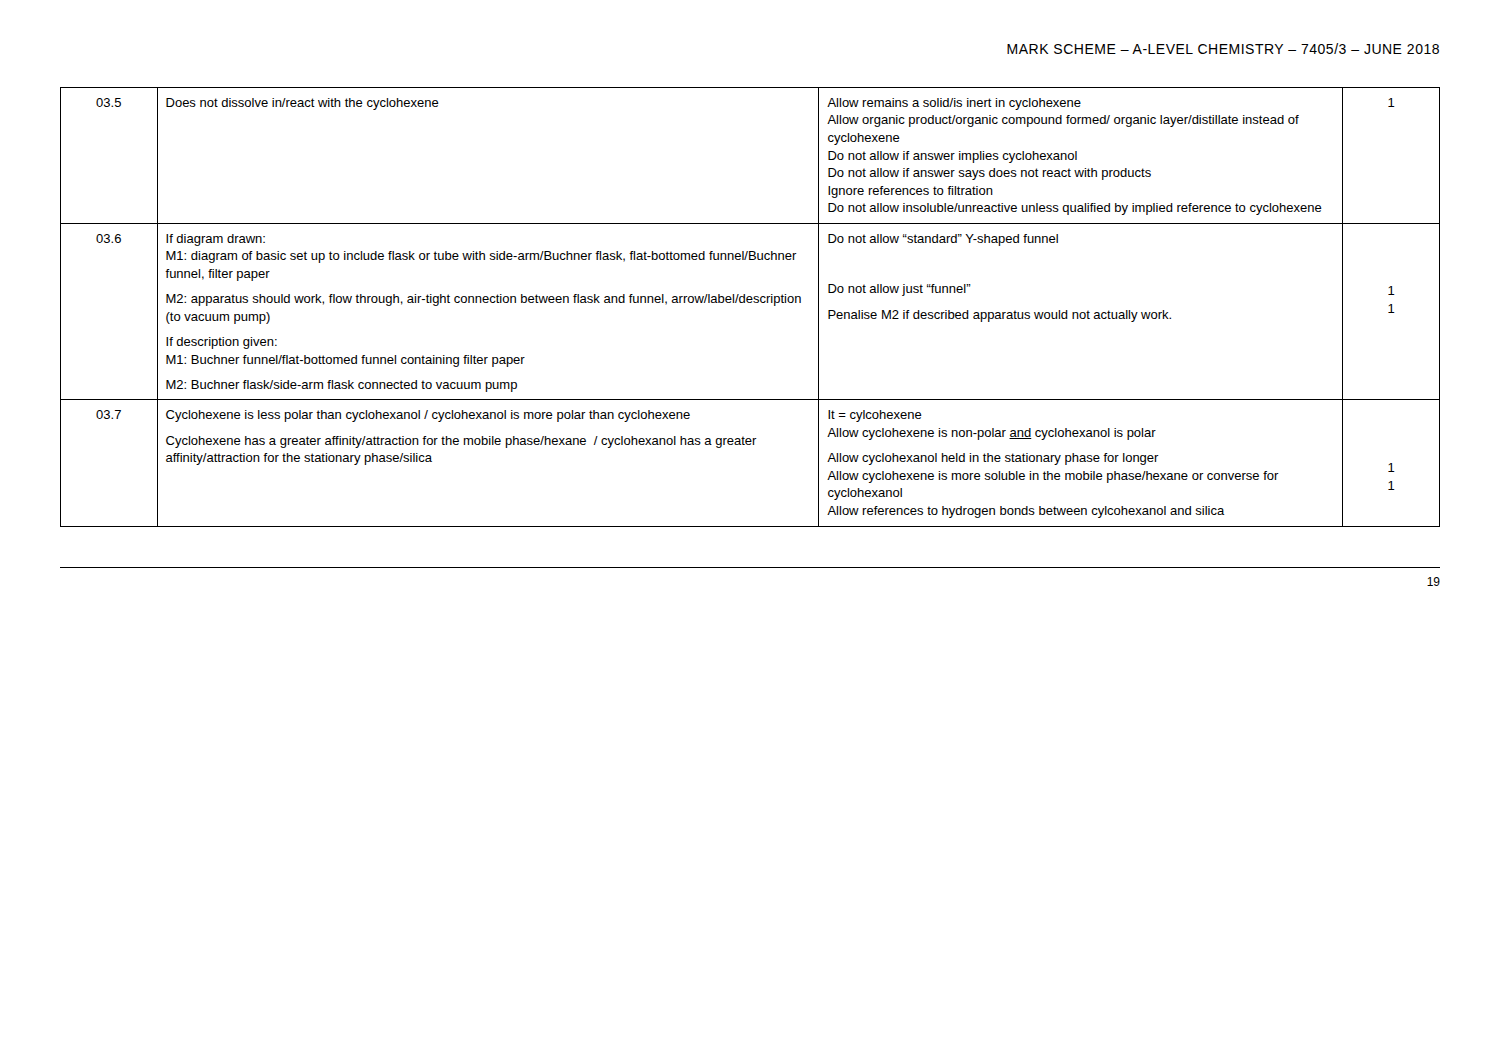MARK SCHEME – A-LEVEL CHEMISTRY – 7405/3 – JUNE 2018
| 03.5 | Does not dissolve in/react with the cyclohexene | Allow remains a solid/is inert in cyclohexene Allow organic product/organic compound formed/ organic layer/distillate instead of cyclohexene Do not allow if answer implies cyclohexanol Do not allow if answer says does not react with products Ignore references to filtration Do not allow insoluble/unreactive unless qualified by implied reference to cyclohexene | 1 |
| 03.6 | If diagram drawn: M1: diagram of basic set up to include flask or tube with side-arm/Buchner flask, flat-bottomed funnel/Buchner funnel, filter paper M2: apparatus should work, flow through, air-tight connection between flask and funnel, arrow/label/description (to vacuum pump) If description given: M1: Buchner funnel/flat-bottomed funnel containing filter paper M2: Buchner flask/side-arm flask connected to vacuum pump | Do not allow “standard” Y-shaped funnel Do not allow just “funnel” Penalise M2 if described apparatus would not actually work. | 1 1 |
| 03.7 | Cyclohexene is less polar than cyclohexanol / cyclohexanol is more polar than cyclohexene Cyclohexene has a greater affinity/attraction for the mobile phase/hexane / cyclohexanol has a greater affinity/attraction for the stationary phase/silica | It = cylcohexene Allow cyclohexene is non-polar and cyclohexanol is polar Allow cyclohexanol held in the stationary phase for longer Allow cyclohexene is more soluble in the mobile phase/hexane or converse for cyclohexanol Allow references to hydrogen bonds between cylcohexanol and silica | 1 1 |
19